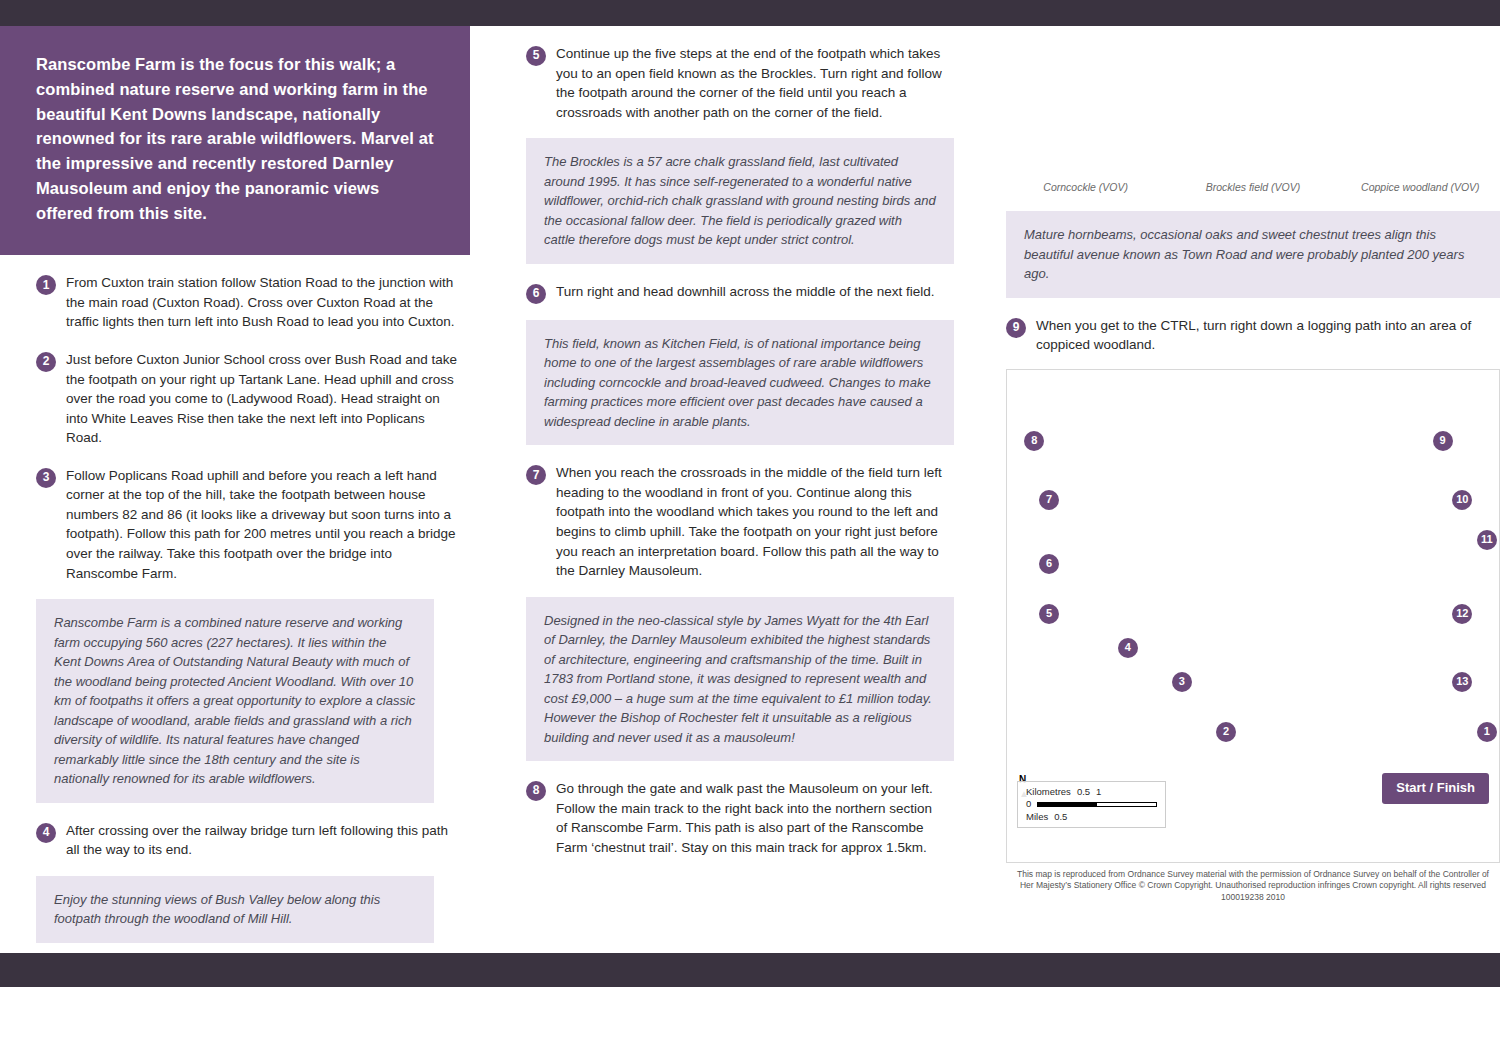Ranscombe Farm is the focus for this walk; a combined nature reserve and working farm in the beautiful Kent Downs landscape, nationally renowned for its rare arable wildflowers. Marvel at the impressive and recently restored Darnley Mausoleum and enjoy the panoramic views offered from this site.
1
From Cuxton train station follow Station Road to the junction with the main road (Cuxton Road). Cross over Cuxton Road at the traffic lights then turn left into Bush Road to lead you into Cuxton.
2
Just before Cuxton Junior School cross over Bush Road and take the footpath on your right up Tartank Lane. Head uphill and cross over the road you come to (Ladywood Road). Head straight on into White Leaves Rise then take the next left into Poplicans Road.
3
Follow Poplicans Road uphill and before you reach a left hand corner at the top of the hill, take the footpath between house numbers 82 and 86 (it looks like a driveway but soon turns into a footpath). Follow this path for 200 metres until you reach a bridge over the railway. Take this footpath over the bridge into Ranscombe Farm.
Ranscombe Farm is a combined nature reserve and working farm occupying 560 acres (227 hectares). It lies within the Kent Downs Area of Outstanding Natural Beauty with much of the woodland being protected Ancient Woodland. With over 10 km of footpaths it offers a great opportunity to explore a classic landscape of woodland, arable fields and grassland with a rich diversity of wildlife. Its natural features have changed remarkably little since the 18th century and the site is nationally renowned for its arable wildflowers.
4
After crossing over the railway bridge turn left following this path all the way to its end.
Enjoy the stunning views of Bush Valley below along this footpath through the woodland of Mill Hill.
5
Continue up the five steps at the end of the footpath which takes you to an open field known as the Brockles. Turn right and follow the footpath around the corner of the field until you reach a crossroads with another path on the corner of the field.
The Brockles is a 57 acre chalk grassland field, last cultivated around 1995. It has since self-regenerated to a wonderful native wildflower, orchid-rich chalk grassland with ground nesting birds and the occasional fallow deer. The field is periodically grazed with cattle therefore dogs must be kept under strict control.
6
Turn right and head downhill across the middle of the next field.
This field, known as Kitchen Field, is of national importance being home to one of the largest assemblages of rare arable wildflowers including corncockle and broad-leaved cudweed. Changes to make farming practices more efficient over past decades have caused a widespread decline in arable plants.
7
When you reach the crossroads in the middle of the field turn left heading to the woodland in front of you. Continue along this footpath into the woodland which takes you round to the left and begins to climb uphill. Take the footpath on your right just before you reach an interpretation board. Follow this path all the way to the Darnley Mausoleum.
Designed in the neo-classical style by James Wyatt for the 4th Earl of Darnley, the Darnley Mausoleum exhibited the highest standards of architecture, engineering and craftsmanship of the time. Built in 1783 from Portland stone, it was designed to represent wealth and cost £9,000 – a huge sum at the time equivalent to £1 million today. However the Bishop of Rochester felt it unsuitable as a religious building and never used it as a mausoleum!
8
Go through the gate and walk past the Mausoleum on your left. Follow the main track to the right back into the northern section of Ranscombe Farm. This path is also part of the Ranscombe Farm ‘chestnut trail’. Stay on this main track for approx 1.5km.
Corncockle (VOV)
Brockles field (VOV)
Coppice woodland (VOV)
Mature hornbeams, occasional oaks and sweet chestnut trees align this beautiful avenue known as Town Road and were probably planted 200 years ago.
9
When you get to the CTRL, turn right down a logging path into an area of coppiced woodland.
8 7 6 5 4 3 2 9 10 11 12 13 1
Start / Finish
N
▲
Kilometres 0.51
0
Miles 0.5
This map is reproduced from Ordnance Survey material with the permission of Ordnance Survey on behalf of the Controller of Her Majesty’s Stationery Office © Crown Copyright. Unauthorised reproduction infringes Crown copyright. All rights reserved 100019238 2010